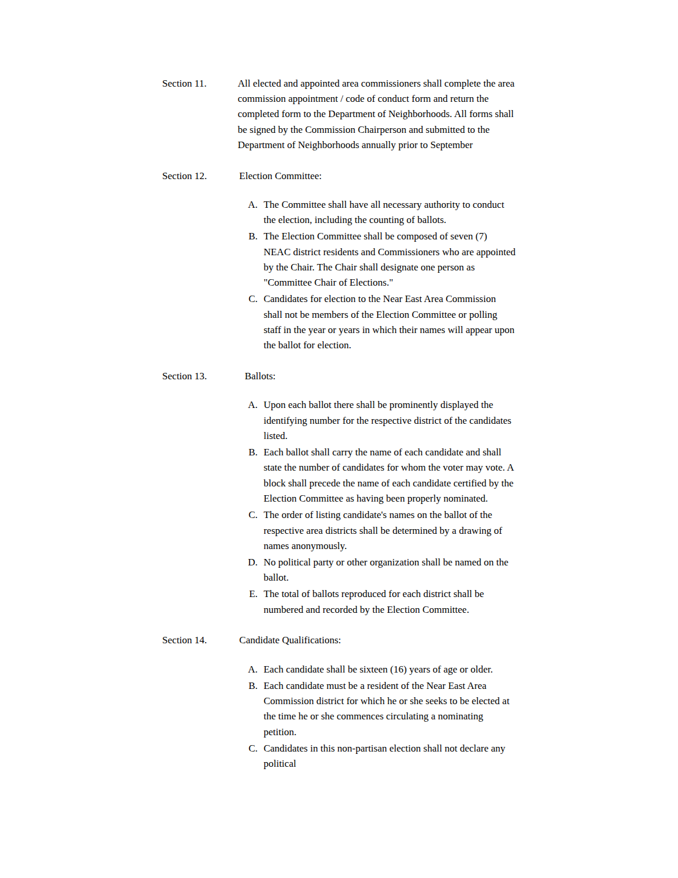Section 11.
All elected and appointed area commissioners shall complete the area commission appointment / code of conduct form and return the completed form to the Department of Neighborhoods. All forms shall be signed by the Commission Chairperson and submitted to the Department of Neighborhoods annually prior to September
Section 12.
Election Committee:
The Committee shall have all necessary authority to conduct the election, including the counting of ballots.
The Election Committee shall be composed of seven (7) NEAC district residents and Commissioners who are appointed by the Chair. The Chair shall designate one person as "Committee Chair of Elections."
Candidates for election to the Near East Area Commission shall not be members of the Election Committee or polling staff in the year or years in which their names will appear upon the ballot for election.
Section 13.
Ballots:
Upon each ballot there shall be prominently displayed the identifying number for the respective district of the candidates listed.
Each ballot shall carry the name of each candidate and shall state the number of candidates for whom the voter may vote. A block shall precede the name of each candidate certified by the Election Committee as having been properly nominated.
The order of listing candidate's names on the ballot of the respective area districts shall be determined by a drawing of names anonymously.
No political party or other organization shall be named on the ballot.
The total of ballots reproduced for each district shall be numbered and recorded by the Election Committee.
Section 14.
Candidate Qualifications:
Each candidate shall be sixteen (16) years of age or older.
Each candidate must be a resident of the Near East Area Commission district for which he or she seeks to be elected at the time he or she commences circulating a nominating petition.
Candidates in this non-partisan election shall not declare any political